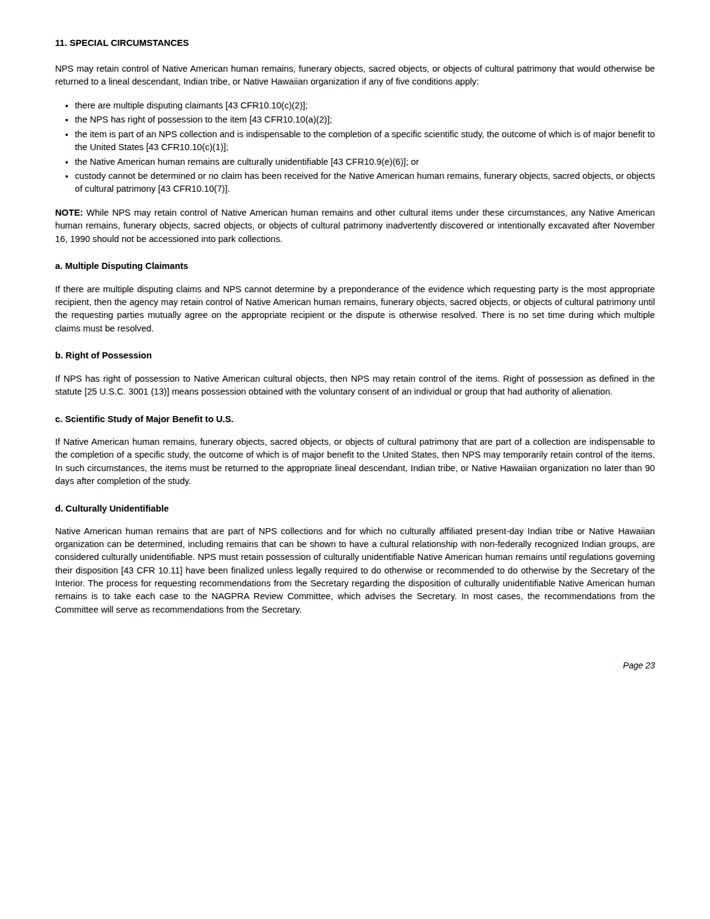11. SPECIAL CIRCUMSTANCES
NPS may retain control of Native American human remains, funerary objects, sacred objects, or objects of cultural patrimony that would otherwise be returned to a lineal descendant, Indian tribe, or Native Hawaiian organization if any of five conditions apply:
there are multiple disputing claimants [43 CFR10.10(c)(2)];
the NPS has right of possession to the item [43 CFR10.10(a)(2)];
the item is part of an NPS collection and is indispensable to the completion of a specific scientific study, the outcome of which is of major benefit to the United States [43 CFR10.10(c)(1)];
the Native American human remains are culturally unidentifiable [43 CFR10.9(e)(6)]; or
custody cannot be determined or no claim has been received for the Native American human remains, funerary objects, sacred objects, or objects of cultural patrimony [43 CFR10.10(7)].
NOTE: While NPS may retain control of Native American human remains and other cultural items under these circumstances, any Native American human remains, funerary objects, sacred objects, or objects of cultural patrimony inadvertently discovered or intentionally excavated after November 16, 1990 should not be accessioned into park collections.
a. Multiple Disputing Claimants
If there are multiple disputing claims and NPS cannot determine by a preponderance of the evidence which requesting party is the most appropriate recipient, then the agency may retain control of Native American human remains, funerary objects, sacred objects, or objects of cultural patrimony until the requesting parties mutually agree on the appropriate recipient or the dispute is otherwise resolved. There is no set time during which multiple claims must be resolved.
b. Right of Possession
If NPS has right of possession to Native American cultural objects, then NPS may retain control of the items. Right of possession as defined in the statute [25 U.S.C. 3001 (13)] means possession obtained with the voluntary consent of an individual or group that had authority of alienation.
c. Scientific Study of Major Benefit to U.S.
If Native American human remains, funerary objects, sacred objects, or objects of cultural patrimony that are part of a collection are indispensable to the completion of a specific study, the outcome of which is of major benefit to the United States, then NPS may temporarily retain control of the items. In such circumstances, the items must be returned to the appropriate lineal descendant, Indian tribe, or Native Hawaiian organization no later than 90 days after completion of the study.
d. Culturally Unidentifiable
Native American human remains that are part of NPS collections and for which no culturally affiliated present-day Indian tribe or Native Hawaiian organization can be determined, including remains that can be shown to have a cultural relationship with non-federally recognized Indian groups, are considered culturally unidentifiable. NPS must retain possession of culturally unidentifiable Native American human remains until regulations governing their disposition [43 CFR 10.11] have been finalized unless legally required to do otherwise or recommended to do otherwise by the Secretary of the Interior. The process for requesting recommendations from the Secretary regarding the disposition of culturally unidentifiable Native American human remains is to take each case to the NAGPRA Review Committee, which advises the Secretary. In most cases, the recommendations from the Committee will serve as recommendations from the Secretary.
Page 23